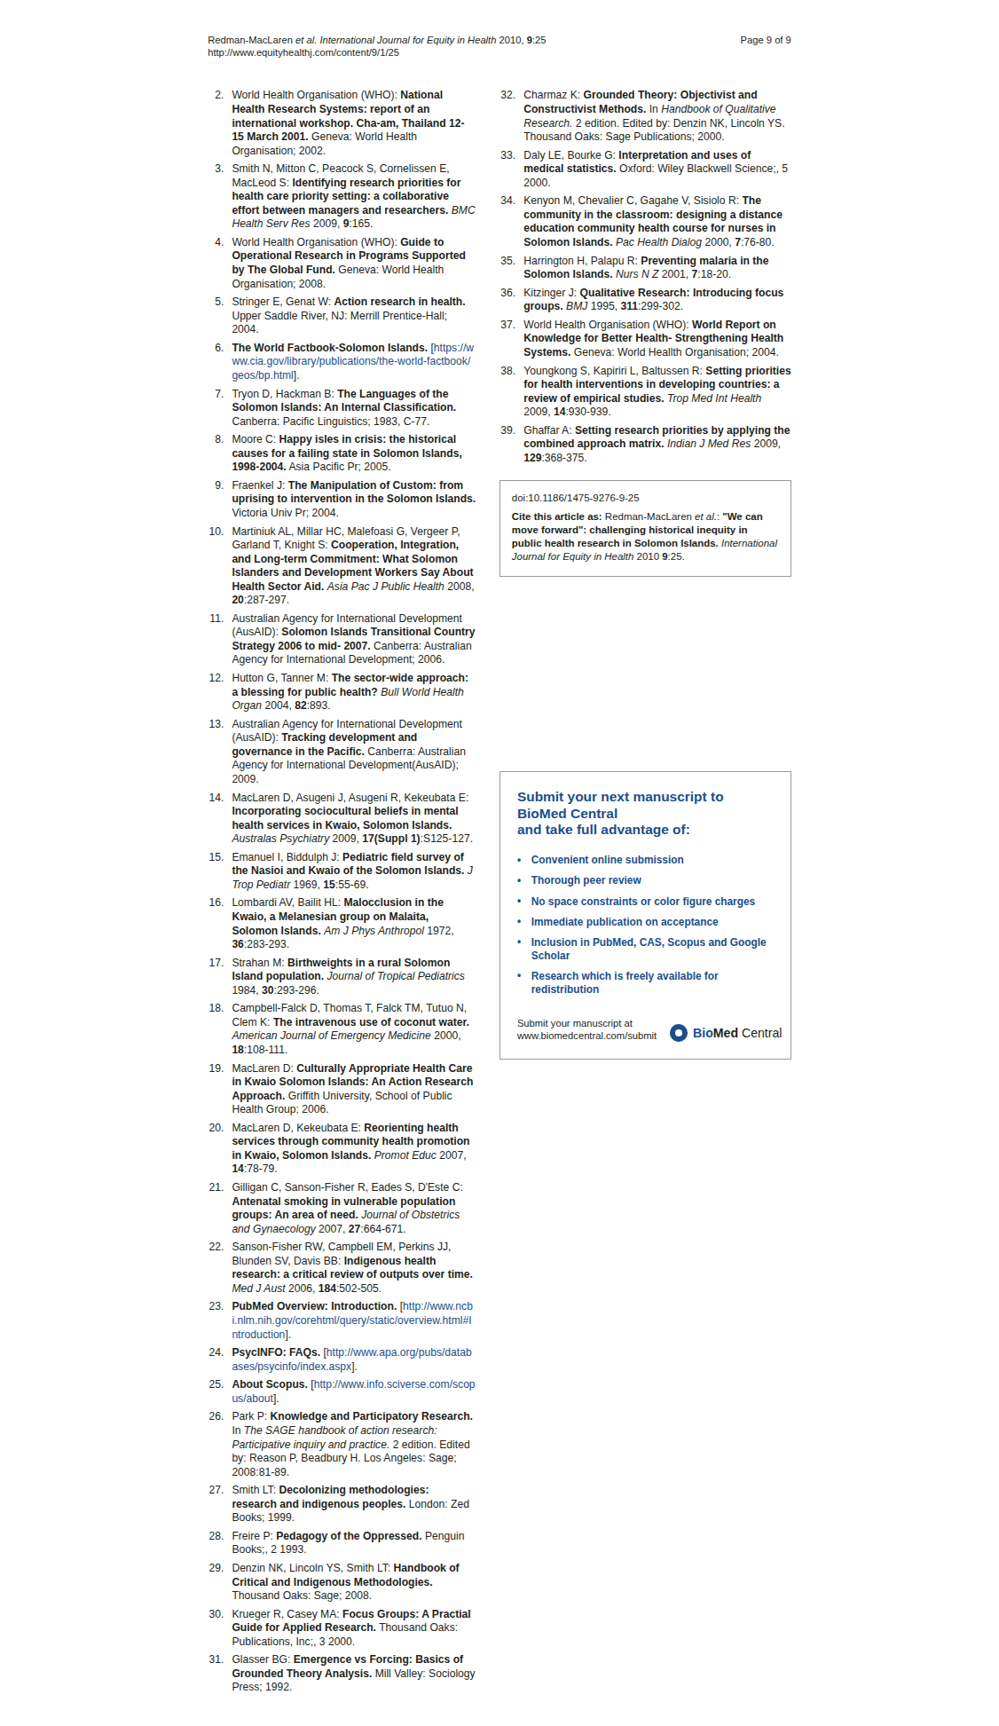Redman-MacLaren et al. International Journal for Equity in Health 2010, 9:25
http://www.equityhealthj.com/content/9/1/25
Page 9 of 9
2. World Health Organisation (WHO): National Health Research Systems: report of an international workshop. Cha-am, Thailand 12-15 March 2001. Geneva: World Health Organisation; 2002.
3. Smith N, Mitton C, Peacock S, Cornelissen E, MacLeod S: Identifying research priorities for health care priority setting: a collaborative effort between managers and researchers. BMC Health Serv Res 2009, 9:165.
4. World Health Organisation (WHO): Guide to Operational Research in Programs Supported by The Global Fund. Geneva: World Health Organisation; 2008.
5. Stringer E, Genat W: Action research in health. Upper Saddle River, NJ: Merrill Prentice-Hall; 2004.
6. The World Factbook-Solomon Islands. [https://www.cia.gov/library/publications/the-world-factbook/geos/bp.html].
7. Tryon D, Hackman B: The Languages of the Solomon Islands: An Internal Classification. Canberra: Pacific Linguistics; 1983, C-77.
8. Moore C: Happy isles in crisis: the historical causes for a failing state in Solomon Islands, 1998-2004. Asia Pacific Pr; 2005.
9. Fraenkel J: The Manipulation of Custom: from uprising to intervention in the Solomon Islands. Victoria Univ Pr; 2004.
10. Martiniuk AL, Millar HC, Malefoasi G, Vergeer P, Garland T, Knight S: Cooperation, Integration, and Long-term Commitment: What Solomon Islanders and Development Workers Say About Health Sector Aid. Asia Pac J Public Health 2008, 20:287-297.
11. Australian Agency for International Development (AusAID): Solomon Islands Transitional Country Strategy 2006 to mid- 2007. Canberra: Australian Agency for International Development; 2006.
12. Hutton G, Tanner M: The sector-wide approach: a blessing for public health? Bull World Health Organ 2004, 82:893.
13. Australian Agency for International Development (AusAID): Tracking development and governance in the Pacific. Canberra: Australian Agency for International Development(AusAID); 2009.
14. MacLaren D, Asugeni J, Asugeni R, Kekeubata E: Incorporating sociocultural beliefs in mental health services in Kwaio, Solomon Islands. Australas Psychiatry 2009, 17(Suppl 1):S125-127.
15. Emanuel I, Biddulph J: Pediatric field survey of the Nasioi and Kwaio of the Solomon Islands. J Trop Pediatr 1969, 15:55-69.
16. Lombardi AV, Bailit HL: Malocclusion in the Kwaio, a Melanesian group on Malaita, Solomon Islands. Am J Phys Anthropol 1972, 36:283-293.
17. Strahan M: Birthweights in a rural Solomon Island population. Journal of Tropical Pediatrics 1984, 30:293-296.
18. Campbell-Falck D, Thomas T, Falck TM, Tutuo N, Clem K: The intravenous use of coconut water. American Journal of Emergency Medicine 2000, 18:108-111.
19. MacLaren D: Culturally Appropriate Health Care in Kwaio Solomon Islands: An Action Research Approach. Griffith University, School of Public Health Group; 2006.
20. MacLaren D, Kekeubata E: Reorienting health services through community health promotion in Kwaio, Solomon Islands. Promot Educ 2007, 14:78-79.
21. Gilligan C, Sanson-Fisher R, Eades S, D'Este C: Antenatal smoking in vulnerable population groups: An area of need. Journal of Obstetrics and Gynaecology 2007, 27:664-671.
22. Sanson-Fisher RW, Campbell EM, Perkins JJ, Blunden SV, Davis BB: Indigenous health research: a critical review of outputs over time. Med J Aust 2006, 184:502-505.
23. PubMed Overview: Introduction. [http://www.ncbi.nlm.nih.gov/corehtml/query/static/overview.html#Introduction].
24. PsycINFO: FAQs. [http://www.apa.org/pubs/databases/psycinfo/index.aspx].
25. About Scopus. [http://www.info.sciverse.com/scopus/about].
26. Park P: Knowledge and Participatory Research. In The SAGE handbook of action research: Participative inquiry and practice. 2 edition. Edited by: Reason P, Beadbury H. Los Angeles: Sage; 2008:81-89.
27. Smith LT: Decolonizing methodologies: research and indigenous peoples. London: Zed Books; 1999.
28. Freire P: Pedagogy of the Oppressed. Penguin Books;, 2 1993.
29. Denzin NK, Lincoln YS, Smith LT: Handbook of Critical and Indigenous Methodologies. Thousand Oaks: Sage; 2008.
30. Krueger R, Casey MA: Focus Groups: A Practial Guide for Applied Research. Thousand Oaks: Publications, Inc;, 3 2000.
31. Glasser BG: Emergence vs Forcing: Basics of Grounded Theory Analysis. Mill Valley: Sociology Press; 1992.
32. Charmaz K: Grounded Theory: Objectivist and Constructivist Methods. In Handbook of Qualitative Research. 2 edition. Edited by: Denzin NK, Lincoln YS. Thousand Oaks: Sage Publications; 2000.
33. Daly LE, Bourke G: Interpretation and uses of medical statistics. Oxford: Wiley Blackwell Science;, 5 2000.
34. Kenyon M, Chevalier C, Gagahe V, Sisiolo R: The community in the classroom: designing a distance education community health course for nurses in Solomon Islands. Pac Health Dialog 2000, 7:76-80.
35. Harrington H, Palapu R: Preventing malaria in the Solomon Islands. Nurs N Z 2001, 7:18-20.
36. Kitzinger J: Qualitative Research: Introducing focus groups. BMJ 1995, 311:299-302.
37. World Health Organisation (WHO): World Report on Knowledge for Better Health- Strengthening Health Systems. Geneva: World Heallth Organisation; 2004.
38. Youngkong S, Kapiriri L, Baltussen R: Setting priorities for health interventions in developing countries: a review of empirical studies. Trop Med Int Health 2009, 14:930-939.
39. Ghaffar A: Setting research priorities by applying the combined approach matrix. Indian J Med Res 2009, 129:368-375.
doi:10.1186/1475-9276-9-25
Cite this article as: Redman-MacLaren et al.: "We can move forward": challenging historical inequity in public health research in Solomon Islands. International Journal for Equity in Health 2010 9:25.
Submit your next manuscript to BioMed Central
and take full advantage of:
Convenient online submission
Thorough peer review
No space constraints or color figure charges
Immediate publication on acceptance
Inclusion in PubMed, CAS, Scopus and Google Scholar
Research which is freely available for redistribution
Submit your manuscript at
www.biomedcentral.com/submit
Bio Med Central